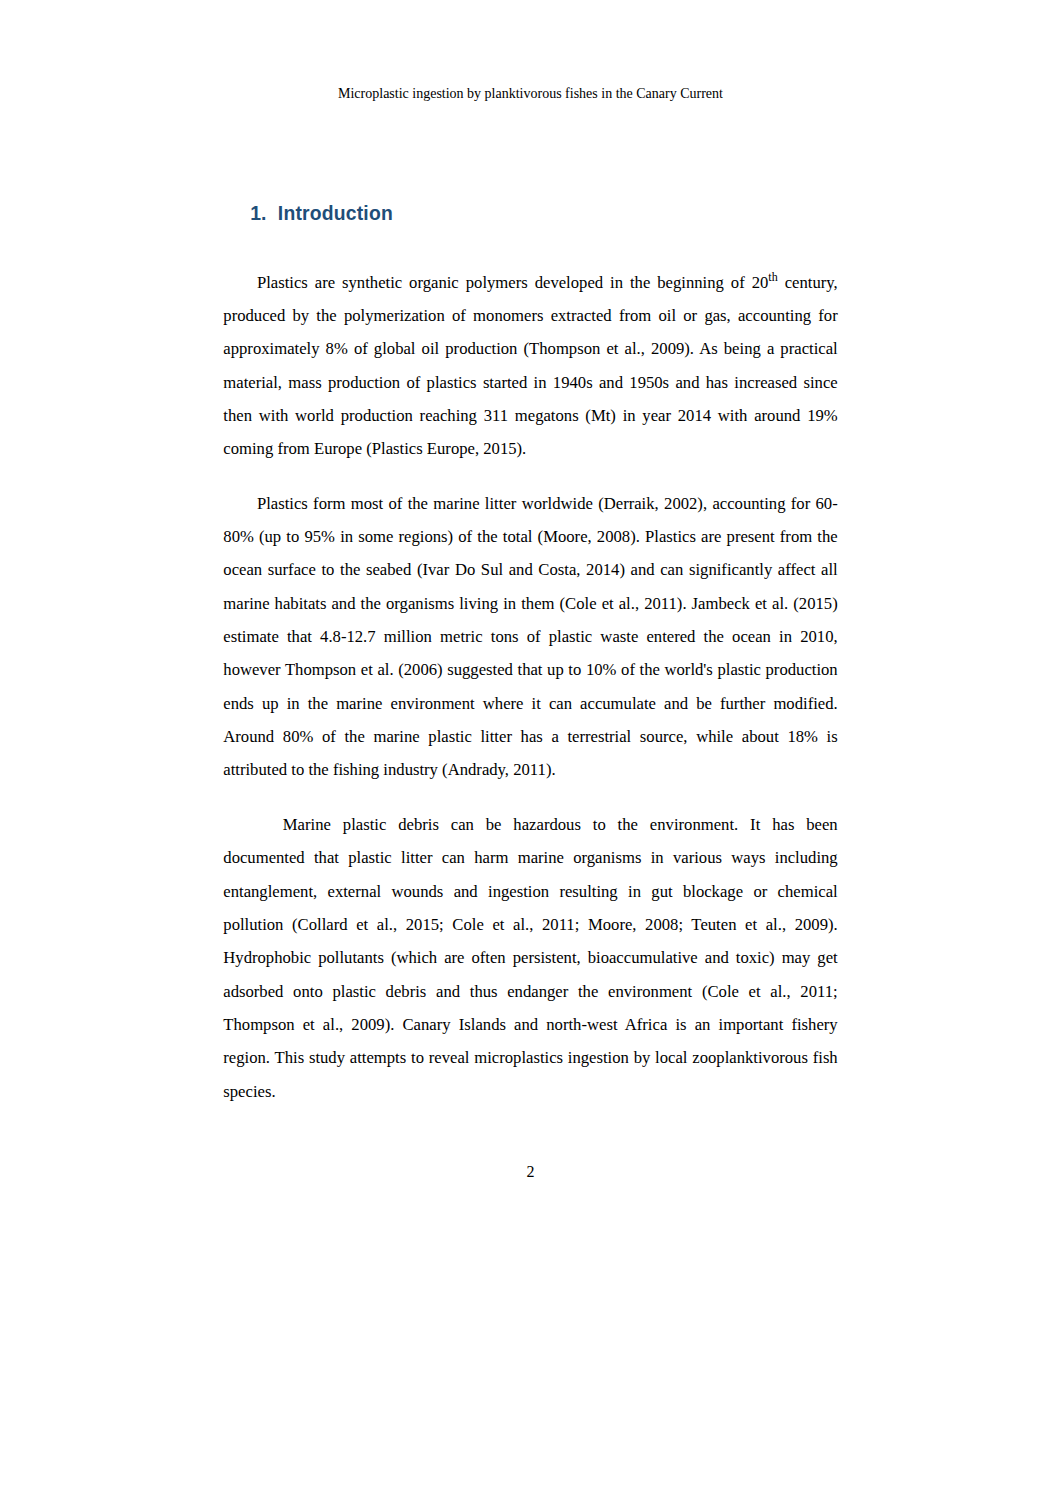Microplastic ingestion by planktivorous fishes in the Canary Current
1. Introduction
Plastics are synthetic organic polymers developed in the beginning of 20th century, produced by the polymerization of monomers extracted from oil or gas, accounting for approximately 8% of global oil production (Thompson et al., 2009). As being a practical material, mass production of plastics started in 1940s and 1950s and has increased since then with world production reaching 311 megatons (Mt) in year 2014 with around 19% coming from Europe (Plastics Europe, 2015).
Plastics form most of the marine litter worldwide (Derraik, 2002), accounting for 60-80% (up to 95% in some regions) of the total (Moore, 2008). Plastics are present from the ocean surface to the seabed (Ivar Do Sul and Costa, 2014) and can significantly affect all marine habitats and the organisms living in them (Cole et al., 2011). Jambeck et al. (2015) estimate that 4.8-12.7 million metric tons of plastic waste entered the ocean in 2010, however Thompson et al. (2006) suggested that up to 10% of the world's plastic production ends up in the marine environment where it can accumulate and be further modified. Around 80% of the marine plastic litter has a terrestrial source, while about 18% is attributed to the fishing industry (Andrady, 2011).
Marine plastic debris can be hazardous to the environment. It has been documented that plastic litter can harm marine organisms in various ways including entanglement, external wounds and ingestion resulting in gut blockage or chemical pollution (Collard et al., 2015; Cole et al., 2011; Moore, 2008; Teuten et al., 2009). Hydrophobic pollutants (which are often persistent, bioaccumulative and toxic) may get adsorbed onto plastic debris and thus endanger the environment (Cole et al., 2011; Thompson et al., 2009). Canary Islands and north-west Africa is an important fishery region. This study attempts to reveal microplastics ingestion by local zooplanktivorous fish species.
2